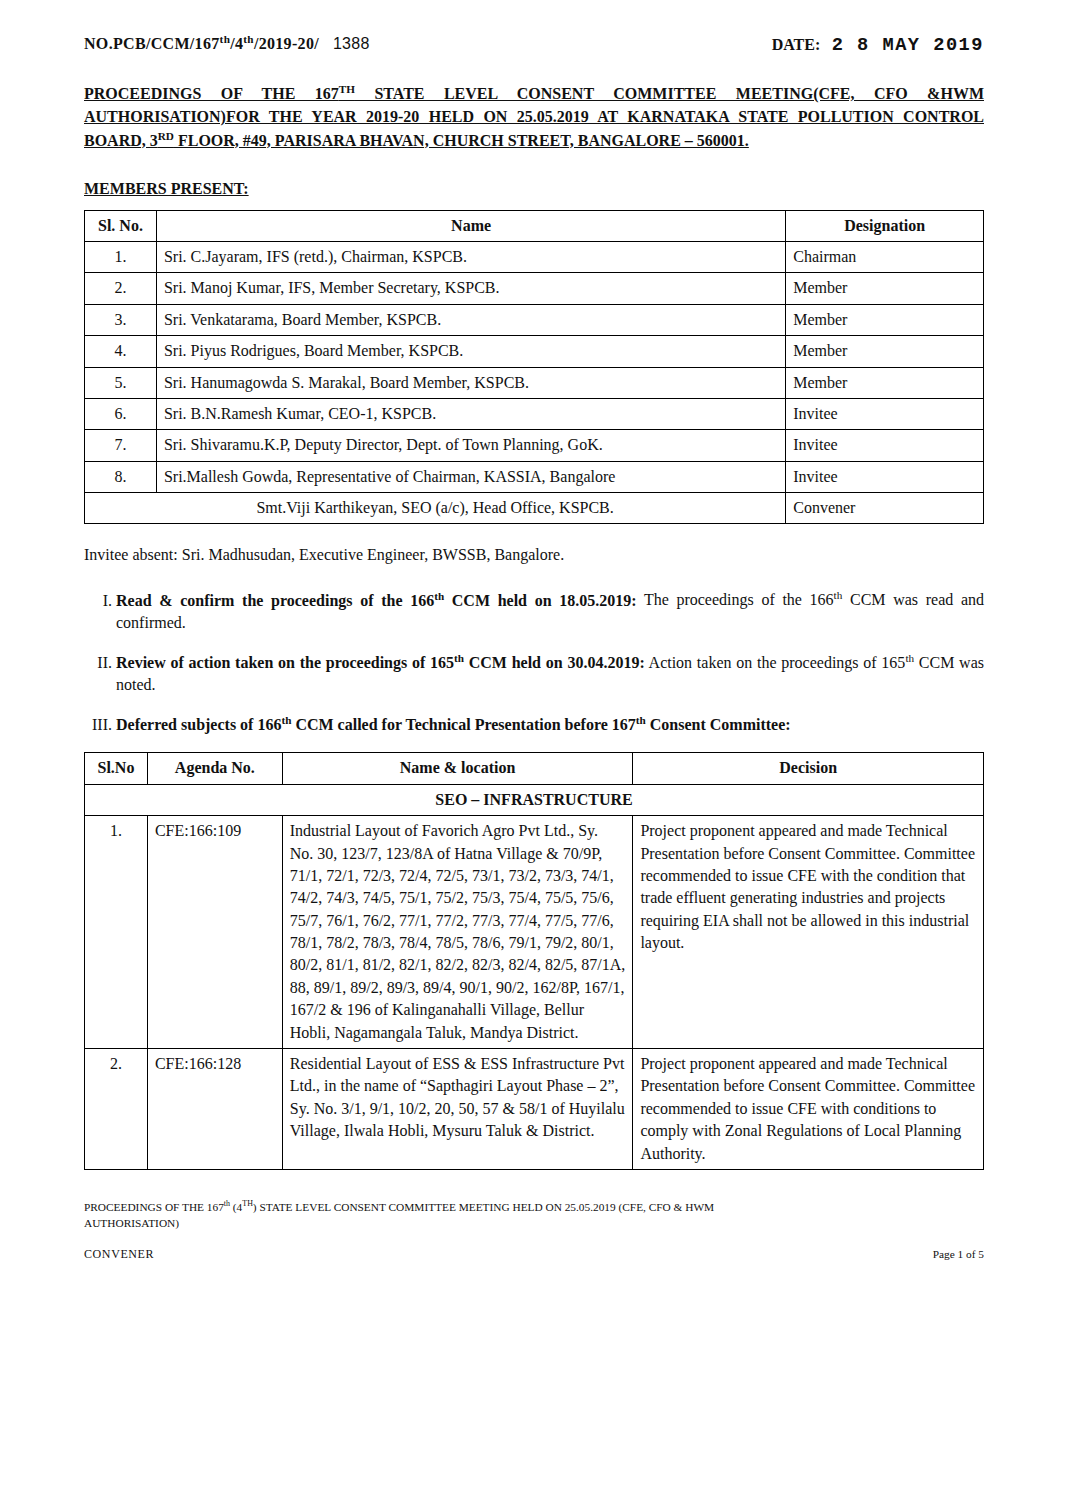NO.PCB/CCM/167th/4th/2019-20/ 1388
DATE: 2 8 MAY 2019
Proceedings of the 167th State Level Consent Committee Meeting(CFE, CFO &HWM Authorisation)for the year 2019-20 held on 25.05.2019 at Karnataka State Pollution Control Board, 3rd Floor, #49, Parisara Bhavan, Church Street, Bangalore – 560001.
Members Present:
| Sl. No. | Name | Designation |
| --- | --- | --- |
| 1. | Sri. C.Jayaram, IFS (retd.), Chairman, KSPCB. | Chairman |
| 2. | Sri. Manoj Kumar, IFS, Member Secretary, KSPCB. | Member |
| 3. | Sri. Venkatarama, Board Member, KSPCB. | Member |
| 4. | Sri. Piyus Rodrigues, Board Member, KSPCB. | Member |
| 5. | Sri. Hanumagowda S. Marakal, Board Member, KSPCB. | Member |
| 6. | Sri. B.N.Ramesh Kumar, CEO-1, KSPCB. | Invitee |
| 7. | Sri. Shivaramu.K.P, Deputy Director, Dept. of Town Planning, GoK. | Invitee |
| 8. | Sri.Mallesh Gowda, Representative of Chairman, KASSIA, Bangalore | Invitee |
| Smt.Viji Karthikeyan, SEO (a/c), Head Office, KSPCB. | Convener |
Invitee absent: Sri. Madhusudan, Executive Engineer, BWSSB, Bangalore.
Read & confirm the proceedings of the 166th CCM held on 18.05.2019: The proceedings of the 166th CCM was read and confirmed.
Review of action taken on the proceedings of 165th CCM held on 30.04.2019: Action taken on the proceedings of 165th CCM was noted.
Deferred subjects of 166th CCM called for Technical Presentation before 167th Consent Committee:
| Sl.No | Agenda No. | Name & location | Decision |
| --- | --- | --- | --- |
| SEO – Infrastructure |
| 1. | CFE:166:109 | Industrial Layout of Favorich Agro Pvt Ltd., Sy. No. 30, 123/7, 123/8A of Hatna Village & 70/9P, 71/1, 72/1, 72/3, 72/4, 72/5, 73/1, 73/2, 73/3, 74/1, 74/2, 74/3, 74/5, 75/1, 75/2, 75/3, 75/4, 75/5, 75/6, 75/7, 76/1, 76/2, 77/1, 77/2, 77/3, 77/4, 77/5, 77/6, 78/1, 78/2, 78/3, 78/4, 78/5, 78/6, 79/1, 79/2, 80/1, 80/2, 81/1, 81/2, 82/1, 82/2, 82/3, 82/4, 82/5, 87/1A, 88, 89/1, 89/2, 89/3, 89/4, 90/1, 90/2, 162/8P, 167/1, 167/2 & 196 of Kalinganahalli Village, Bellur Hobli, Nagamangala Taluk, Mandya District. | Project proponent appeared and made Technical Presentation before Consent Committee. Committee recommended to issue CFE with the condition that trade effluent generating industries and projects requiring EIA shall not be allowed in this industrial layout. |
| 2. | CFE:166:128 | Residential Layout of ESS & ESS Infrastructure Pvt Ltd., in the name of “Sapthagiri Layout Phase – 2”, Sy. No. 3/1, 9/1, 10/2, 20, 50, 57 & 58/1 of Huyilalu Village, Ilwala Hobli, Mysuru Taluk & District. | Project proponent appeared and made Technical Presentation before Consent Committee. Committee recommended to issue CFE with conditions to comply with Zonal Regulations of Local Planning Authority. |
PROCEEDINGS OF THE 167th (4TH) STATE LEVEL CONSENT COMMITTEE MEETING HELD ON 25.05.2019 (CFE, CFO & HWM AUTHORISATION)
CONVENER
Page 1 of 5